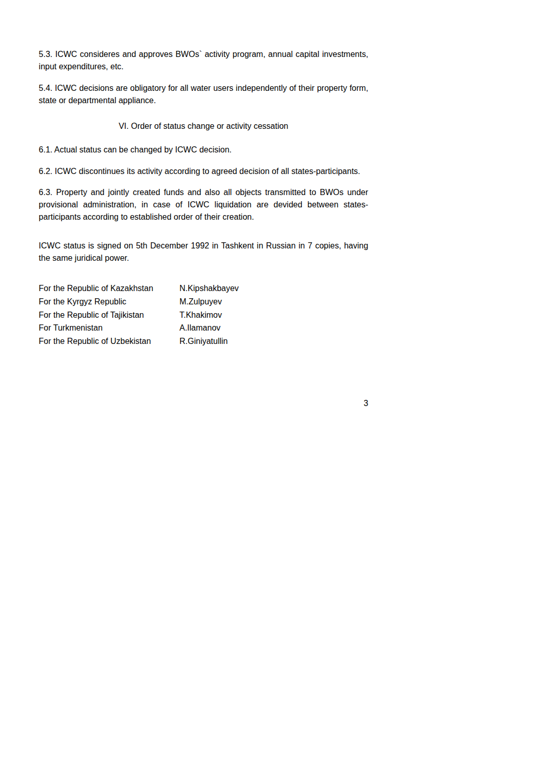5.3. ICWC consideres and approves BWOs` activity program, annual capital investments, input expenditures, etc.
5.4. ICWC decisions are obligatory for all water users independently of their property form, state or departmental appliance.
VI. Order of status change or activity cessation
6.1. Actual status can be changed by ICWC decision.
6.2. ICWC discontinues its activity according to agreed decision of all states-participants.
6.3. Property and jointly created funds and also all objects transmitted to BWOs under provisional administration, in case of ICWC liquidation are devided between states-participants according to established order of their creation.
ICWC status is signed on 5th December 1992 in Tashkent in Russian in 7 copies, having the same juridical power.
| For the Republic of Kazakhstan | N.Kipshakbayev |
| For the Kyrgyz Republic | M.Zulpuyev |
| For the Republic of Tajikistan | T.Khakimov |
| For Turkmenistan | A.Ilamanov |
| For the Republic of Uzbekistan | R.Giniyatullin |
3